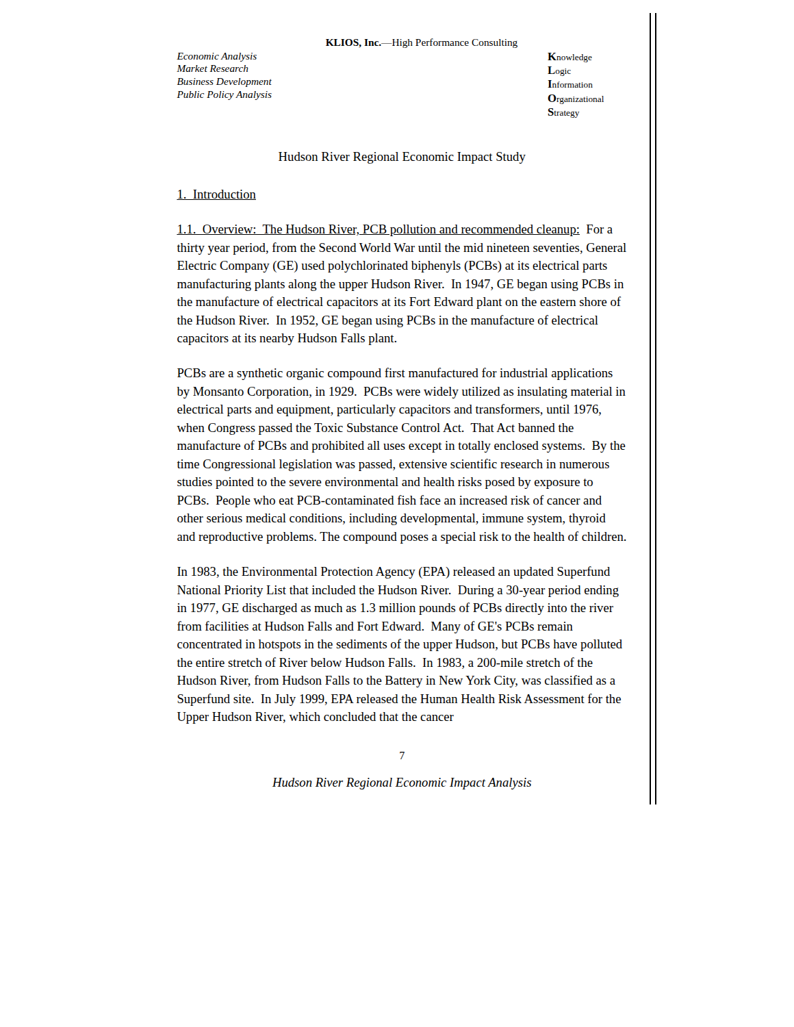KLIOS, Inc.—High Performance Consulting
Economic Analysis
Market Research
Business Development
Public Policy Analysis
Knowledge
Logic
Information
Organizational
Strategy
Hudson River Regional Economic Impact Study
1. Introduction
1.1. Overview: The Hudson River, PCB pollution and recommended cleanup: For a thirty year period, from the Second World War until the mid nineteen seventies, General Electric Company (GE) used polychlorinated biphenyls (PCBs) at its electrical parts manufacturing plants along the upper Hudson River. In 1947, GE began using PCBs in the manufacture of electrical capacitors at its Fort Edward plant on the eastern shore of the Hudson River. In 1952, GE began using PCBs in the manufacture of electrical capacitors at its nearby Hudson Falls plant.
PCBs are a synthetic organic compound first manufactured for industrial applications by Monsanto Corporation, in 1929. PCBs were widely utilized as insulating material in electrical parts and equipment, particularly capacitors and transformers, until 1976, when Congress passed the Toxic Substance Control Act. That Act banned the manufacture of PCBs and prohibited all uses except in totally enclosed systems. By the time Congressional legislation was passed, extensive scientific research in numerous studies pointed to the severe environmental and health risks posed by exposure to PCBs. People who eat PCB-contaminated fish face an increased risk of cancer and other serious medical conditions, including developmental, immune system, thyroid and reproductive problems. The compound poses a special risk to the health of children.
In 1983, the Environmental Protection Agency (EPA) released an updated Superfund National Priority List that included the Hudson River. During a 30-year period ending in 1977, GE discharged as much as 1.3 million pounds of PCBs directly into the river from facilities at Hudson Falls and Fort Edward. Many of GE's PCBs remain concentrated in hotspots in the sediments of the upper Hudson, but PCBs have polluted the entire stretch of River below Hudson Falls. In 1983, a 200-mile stretch of the Hudson River, from Hudson Falls to the Battery in New York City, was classified as a Superfund site. In July 1999, EPA released the Human Health Risk Assessment for the Upper Hudson River, which concluded that the cancer
7
Hudson River Regional Economic Impact Analysis